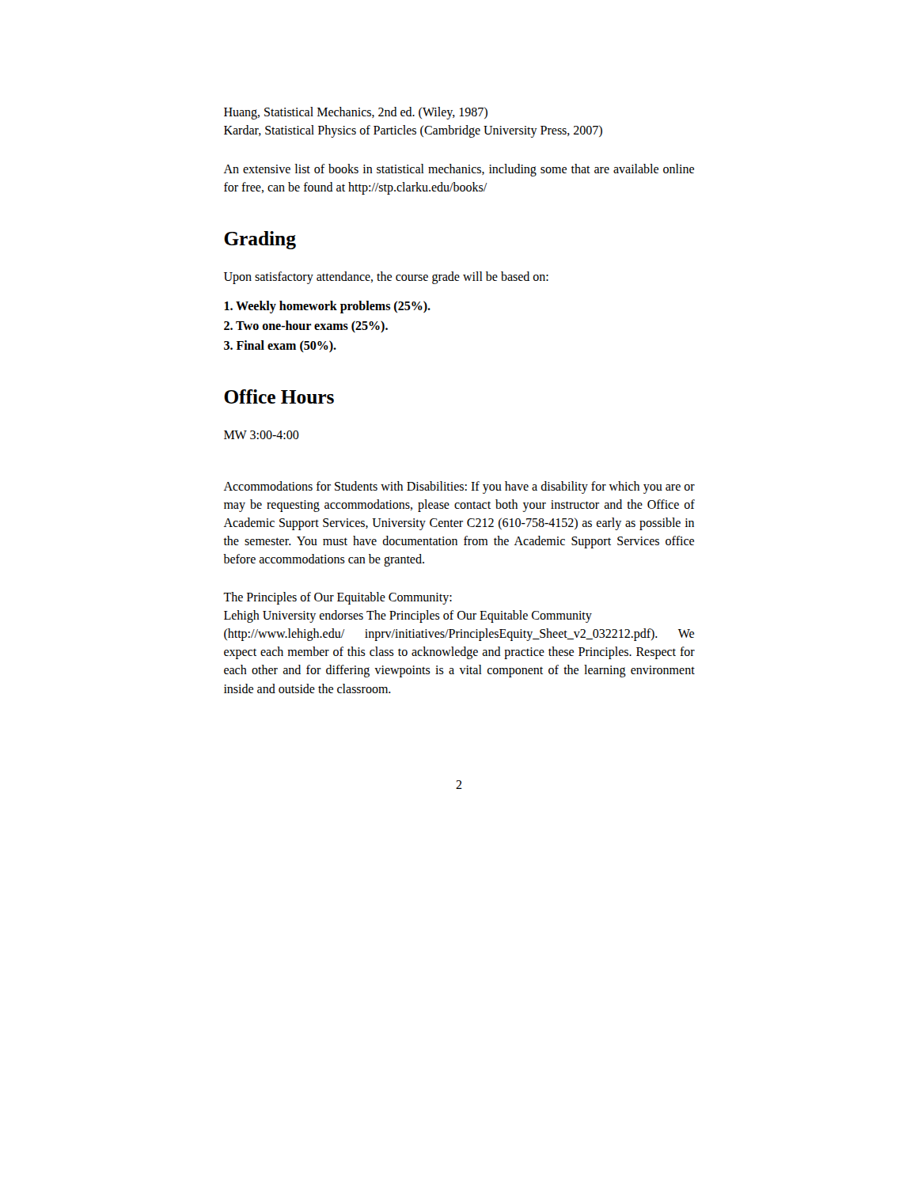Huang, Statistical Mechanics, 2nd ed. (Wiley, 1987)
Kardar, Statistical Physics of Particles (Cambridge University Press, 2007)
An extensive list of books in statistical mechanics, including some that are available online for free, can be found at http://stp.clarku.edu/books/
Grading
Upon satisfactory attendance, the course grade will be based on:
1. Weekly homework problems (25%).
2. Two one-hour exams (25%).
3. Final exam (50%).
Office Hours
MW 3:00-4:00
Accommodations for Students with Disabilities: If you have a disability for which you are or may be requesting accommodations, please contact both your instructor and the Office of Academic Support Services, University Center C212 (610-758-4152) as early as possible in the semester. You must have documentation from the Academic Support Services office before accommodations can be granted.
The Principles of Our Equitable Community:
Lehigh University endorses The Principles of Our Equitable Community
(http://www.lehigh.edu/ inprv/initiatives/PrinciplesEquity_Sheet_v2_032212.pdf). We expect each member of this class to acknowledge and practice these Principles. Respect for each other and for differing viewpoints is a vital component of the learning environment inside and outside the classroom.
2